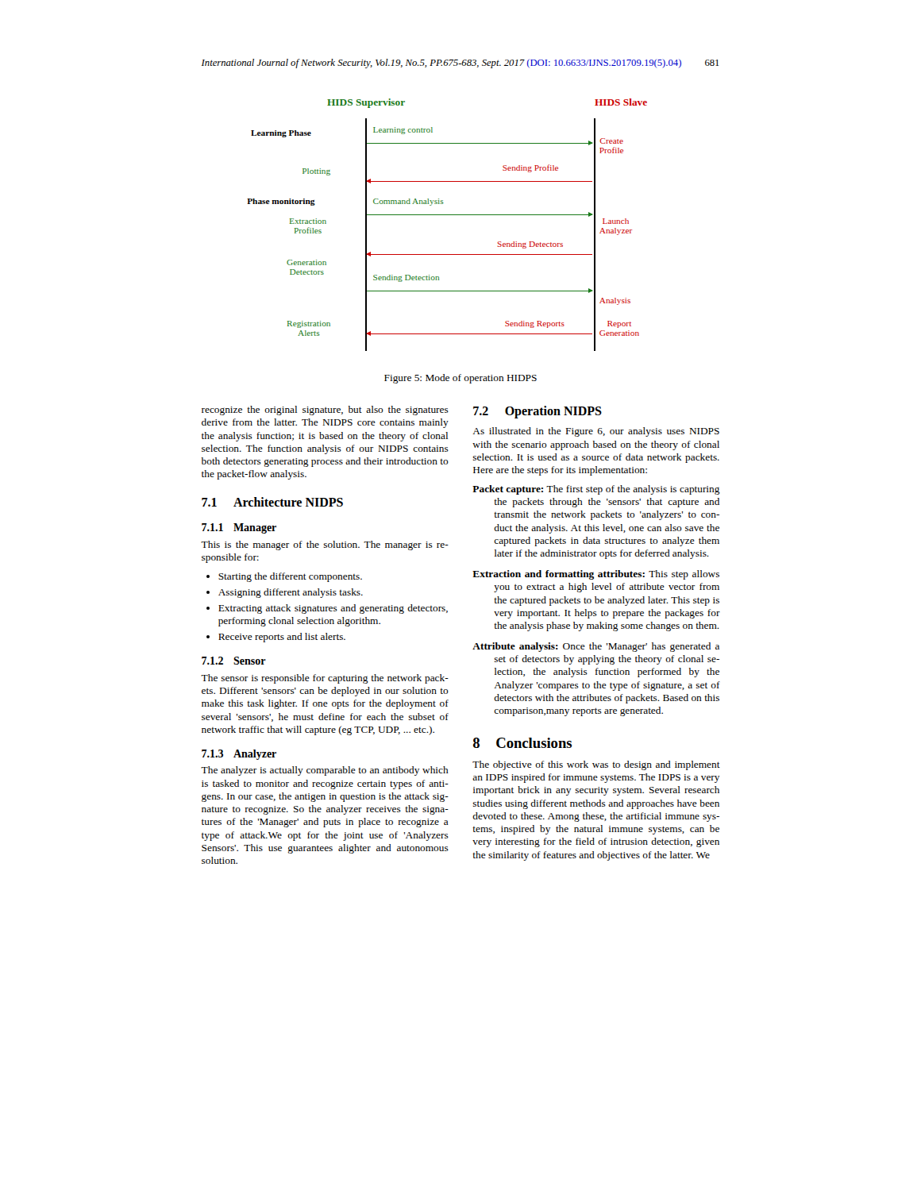International Journal of Network Security, Vol.19, No.5, PP.675-683, Sept. 2017 (DOI: 10.6633/IJNS.201709.19(5).04) 681
HIDS Supervisor
HIDS Slave
Learning Phase
Learning control
Create
Profile
Plotting
Sending Profile
Phase monitoring
Command Analysis
Extraction
Profiles
Launch
Analyzer
Sending Detectors
Generation
Detectors
Sending Detection
Analysis
Registration
Alerts
Sending Reports
Report
Generation
Figure 5: Mode of operation HIDPS
recognize the original signature, but also the signatures derive from the latter. The NIDPS core contains mainly the analysis function; it is based on the theory of clonal selection. The function analysis of our NIDPS contains both detectors generating process and their introduction to the packet-flow analysis.
7.1 Architecture NIDPS
7.1.1 Manager
This is the manager of the solution. The manager is responsible for:
Starting the different components.
Assigning different analysis tasks.
Extracting attack signatures and generating detectors, performing clonal selection algorithm.
Receive reports and list alerts.
7.1.2 Sensor
The sensor is responsible for capturing the network packets. Different 'sensors' can be deployed in our solution to make this task lighter. If one opts for the deployment of several 'sensors', he must define for each the subset of network traffic that will capture (eg TCP, UDP, ... etc.).
7.1.3 Analyzer
The analyzer is actually comparable to an antibody which is tasked to monitor and recognize certain types of antigens. In our case, the antigen in question is the attack signature to recognize. So the analyzer receives the signatures of the 'Manager' and puts in place to recognize a type of attack.We opt for the joint use of 'Analyzers Sensors'. This use guarantees alighter and autonomous solution.
7.2 Operation NIDPS
As illustrated in the Figure 6, our analysis uses NIDPS with the scenario approach based on the theory of clonal selection. It is used as a source of data network packets. Here are the steps for its implementation:
Packet capture: The first step of the analysis is capturing the packets through the 'sensors' that capture and transmit the network packets to 'analyzers' to conduct the analysis. At this level, one can also save the captured packets in data structures to analyze them later if the administrator opts for deferred analysis.
Extraction and formatting attributes: This step allows you to extract a high level of attribute vector from the captured packets to be analyzed later. This step is very important. It helps to prepare the packages for the analysis phase by making some changes on them.
Attribute analysis: Once the 'Manager' has generated a set of detectors by applying the theory of clonal selection, the analysis function performed by the Analyzer 'compares to the type of signature, a set of detectors with the attributes of packets. Based on this comparison,many reports are generated.
8 Conclusions
The objective of this work was to design and implement an IDPS inspired for immune systems. The IDPS is a very important brick in any security system. Several research studies using different methods and approaches have been devoted to these. Among these, the artificial immune systems, inspired by the natural immune systems, can be very interesting for the field of intrusion detection, given the similarity of features and objectives of the latter. We